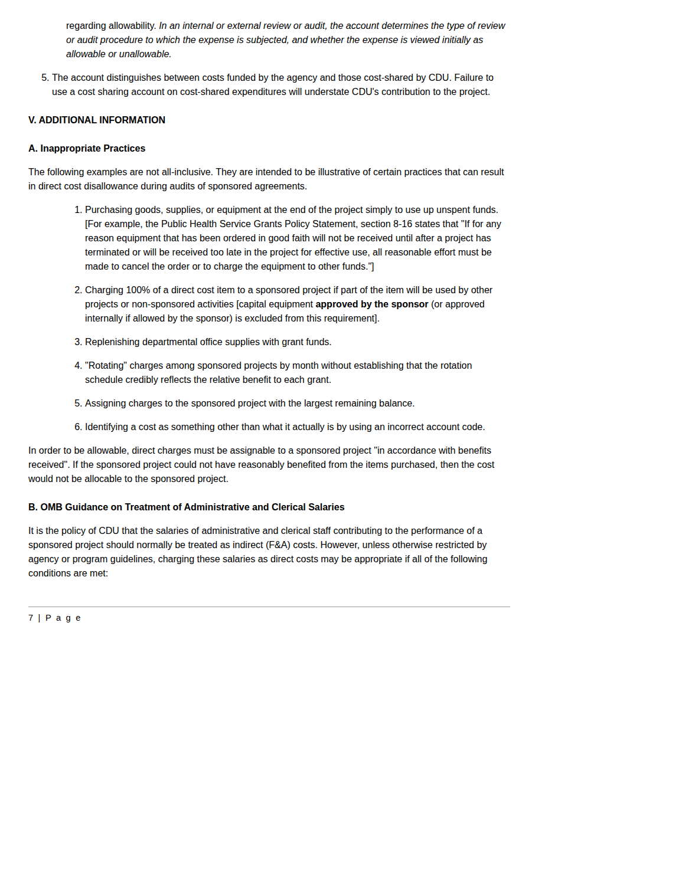regarding allowability. In an internal or external review or audit, the account determines the type of review or audit procedure to which the expense is subjected, and whether the expense is viewed initially as allowable or unallowable.
The account distinguishes between costs funded by the agency and those cost-shared by CDU. Failure to use a cost sharing account on cost-shared expenditures will understate CDU's contribution to the project.
V. ADDITIONAL INFORMATION
A. Inappropriate Practices
The following examples are not all-inclusive. They are intended to be illustrative of certain practices that can result in direct cost disallowance during audits of sponsored agreements.
Purchasing goods, supplies, or equipment at the end of the project simply to use up unspent funds. [For example, the Public Health Service Grants Policy Statement, section 8-16 states that "If for any reason equipment that has been ordered in good faith will not be received until after a project has terminated or will be received too late in the project for effective use, all reasonable effort must be made to cancel the order or to charge the equipment to other funds."]
Charging 100% of a direct cost item to a sponsored project if part of the item will be used by other projects or non-sponsored activities [capital equipment approved by the sponsor (or approved internally if allowed by the sponsor) is excluded from this requirement].
Replenishing departmental office supplies with grant funds.
"Rotating" charges among sponsored projects by month without establishing that the rotation schedule credibly reflects the relative benefit to each grant.
Assigning charges to the sponsored project with the largest remaining balance.
Identifying a cost as something other than what it actually is by using an incorrect account code.
In order to be allowable, direct charges must be assignable to a sponsored project "in accordance with benefits received". If the sponsored project could not have reasonably benefited from the items purchased, then the cost would not be allocable to the sponsored project.
B. OMB Guidance on Treatment of Administrative and Clerical Salaries
It is the policy of CDU that the salaries of administrative and clerical staff contributing to the performance of a sponsored project should normally be treated as indirect (F&A) costs. However, unless otherwise restricted by agency or program guidelines, charging these salaries as direct costs may be appropriate if all of the following conditions are met:
7 | P a g e